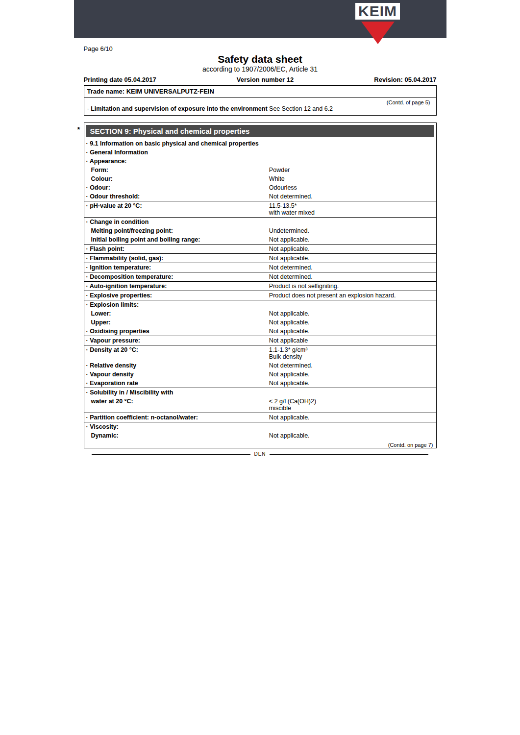KEIM
Page 6/10
Safety data sheet
according to 1907/2006/EC, Article 31
Printing date 05.04.2017
Version number 12
Revision: 05.04.2017
Trade name: KEIM UNIVERSALPUTZ-FEIN
(Contd. of page 5)
· Limitation and supervision of exposure into the environment See Section 12 and 6.2
*
SECTION 9: Physical and chemical properties
| · 9.1 Information on basic physical and chemical properties | |
| · General Information | |
| · Appearance: | |
| Form: | Powder |
| Colour: | White |
| · Odour: | Odourless |
| · Odour threshold: | Not determined. |
| · pH-value at 20 °C: | 11.5-13.5* with water mixed |
| · Change in condition | |
| Melting point/freezing point: | Undetermined. |
| Initial boiling point and boiling range: | Not applicable. |
| · Flash point: | Not applicable. |
| · Flammability (solid, gas): | Not applicable. |
| · Ignition temperature: | Not determined. |
| · Decomposition temperature: | Not determined. |
| · Auto-ignition temperature: | Product is not selfigniting. |
| · Explosive properties: | Product does not present an explosion hazard. |
| · Explosion limits: | |
| Lower: | Not applicable. |
| Upper: | Not applicable. |
| · Oxidising properties | Not applicable. |
| · Vapour pressure: | Not applicable |
| · Density at 20 °C: | 1.1-1.3* g/cm³ Bulk density |
| · Relative density | Not determined. |
| · Vapour density | Not applicable. |
| · Evaporation rate | Not applicable. |
| · Solubility in / Miscibility with | |
| water at 20 °C: | < 2 g/l (Ca(OH)2) miscible |
| · Partition coefficient: n-octanol/water: | Not applicable. |
| · Viscosity: | |
| Dynamic: | Not applicable. |
(Contd. on page 7)
DEN